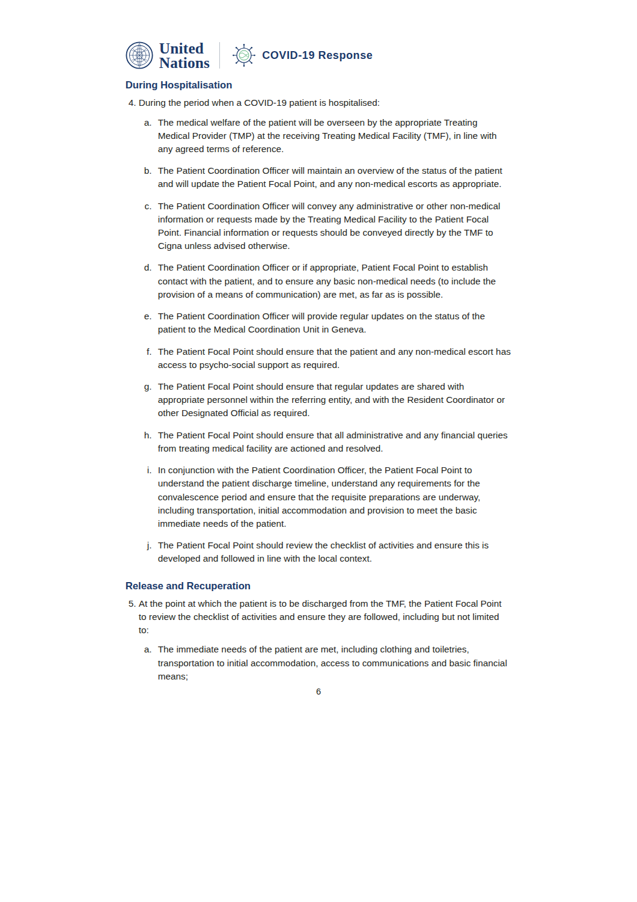United
Nations
COVID-19 Response
During Hospitalisation
During the period when a COVID-19 patient is hospitalised:
The medical welfare of the patient will be overseen by the appropriate Treating Medical Provider (TMP) at the receiving Treating Medical Facility (TMF), in line with any agreed terms of reference.
The Patient Coordination Officer will maintain an overview of the status of the patient and will update the Patient Focal Point, and any non-medical escorts as appropriate.
The Patient Coordination Officer will convey any administrative or other non-medical information or requests made by the Treating Medical Facility to the Patient Focal Point. Financial information or requests should be conveyed directly by the TMF to Cigna unless advised otherwise.
The Patient Coordination Officer or if appropriate, Patient Focal Point to establish contact with the patient, and to ensure any basic non-medical needs (to include the provision of a means of communication) are met, as far as is possible.
The Patient Coordination Officer will provide regular updates on the status of the patient to the Medical Coordination Unit in Geneva.
The Patient Focal Point should ensure that the patient and any non-medical escort has access to psycho-social support as required.
The Patient Focal Point should ensure that regular updates are shared with appropriate personnel within the referring entity, and with the Resident Coordinator or other Designated Official as required.
The Patient Focal Point should ensure that all administrative and any financial queries from treating medical facility are actioned and resolved.
In conjunction with the Patient Coordination Officer, the Patient Focal Point to understand the patient discharge timeline, understand any requirements for the convalescence period and ensure that the requisite preparations are underway, including transportation, initial accommodation and provision to meet the basic immediate needs of the patient.
The Patient Focal Point should review the checklist of activities and ensure this is developed and followed in line with the local context.
Release and Recuperation
At the point at which the patient is to be discharged from the TMF, the Patient Focal Point to review the checklist of activities and ensure they are followed, including but not limited to:
The immediate needs of the patient are met, including clothing and toiletries, transportation to initial accommodation, access to communications and basic financial means;
6